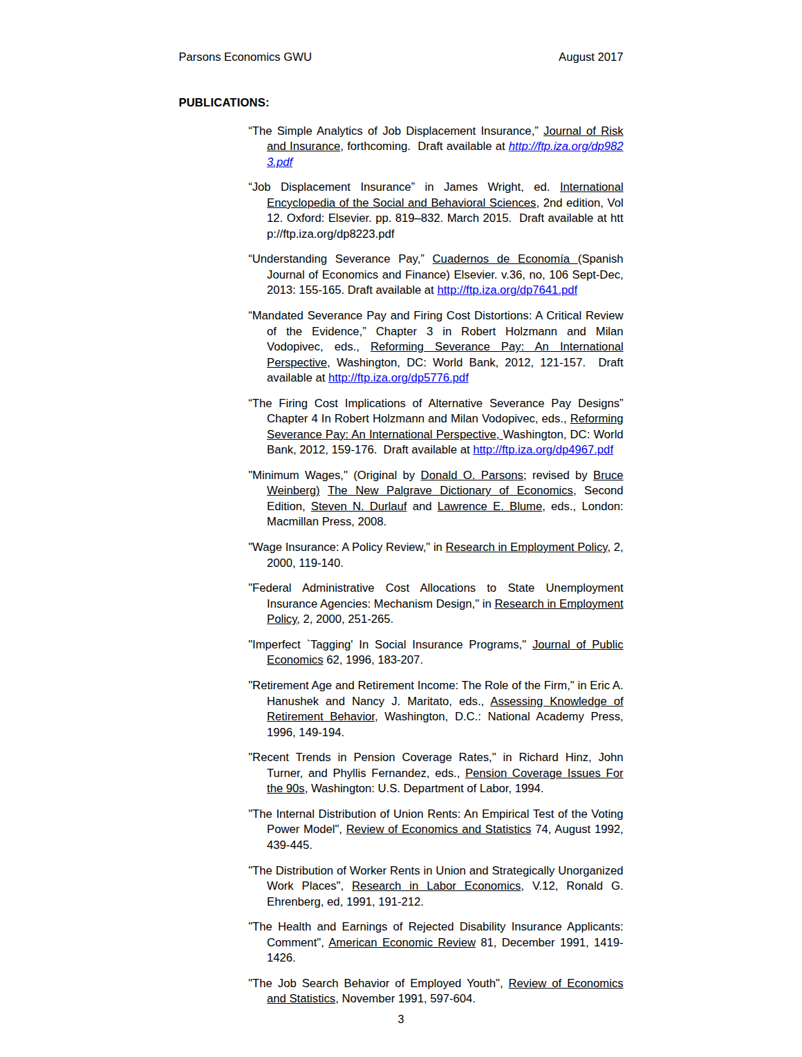Parsons Economics GWU
August 2017
PUBLICATIONS:
“The Simple Analytics of Job Displacement Insurance,” Journal of Risk and Insurance, forthcoming. Draft available at http://ftp.iza.org/dp9823.pdf
“Job Displacement Insurance” in James Wright, ed. International Encyclopedia of the Social and Behavioral Sciences, 2nd edition, Vol 12. Oxford: Elsevier. pp. 819–832. March 2015. Draft available at http://ftp.iza.org/dp8223.pdf
“Understanding Severance Pay,” Cuadernos de Economía (Spanish Journal of Economics and Finance) Elsevier. v.36, no, 106 Sept-Dec, 2013: 155-165. Draft available at http://ftp.iza.org/dp7641.pdf
“Mandated Severance Pay and Firing Cost Distortions: A Critical Review of the Evidence,” Chapter 3 in Robert Holzmann and Milan Vodopivec, eds., Reforming Severance Pay: An International Perspective, Washington, DC: World Bank, 2012, 121-157. Draft available at http://ftp.iza.org/dp5776.pdf
“The Firing Cost Implications of Alternative Severance Pay Designs” Chapter 4 In Robert Holzmann and Milan Vodopivec, eds., Reforming Severance Pay: An International Perspective, Washington, DC: World Bank, 2012, 159-176. Draft available at http://ftp.iza.org/dp4967.pdf
"Minimum Wages," (Original by Donald O. Parsons; revised by Bruce Weinberg) The New Palgrave Dictionary of Economics, Second Edition, Steven N. Durlauf and Lawrence E. Blume, eds., London: Macmillan Press, 2008.
"Wage Insurance: A Policy Review," in Research in Employment Policy, 2, 2000, 119-140.
"Federal Administrative Cost Allocations to State Unemployment Insurance Agencies: Mechanism Design," in Research in Employment Policy, 2, 2000, 251-265.
"Imperfect `Tagging' In Social Insurance Programs," Journal of Public Economics 62, 1996, 183-207.
"Retirement Age and Retirement Income: The Role of the Firm," in Eric A. Hanushek and Nancy J. Maritato, eds., Assessing Knowledge of Retirement Behavior, Washington, D.C.: National Academy Press, 1996, 149-194.
"Recent Trends in Pension Coverage Rates," in Richard Hinz, John Turner, and Phyllis Fernandez, eds., Pension Coverage Issues For the 90s, Washington: U.S. Department of Labor, 1994.
"The Internal Distribution of Union Rents: An Empirical Test of the Voting Power Model", Review of Economics and Statistics 74, August 1992, 439-445.
"The Distribution of Worker Rents in Union and Strategically Unorganized Work Places", Research in Labor Economics, V.12, Ronald G. Ehrenberg, ed, 1991, 191-212.
"The Health and Earnings of Rejected Disability Insurance Applicants: Comment", American Economic Review 81, December 1991, 1419-1426.
"The Job Search Behavior of Employed Youth", Review of Economics and Statistics, November 1991, 597-604.
3